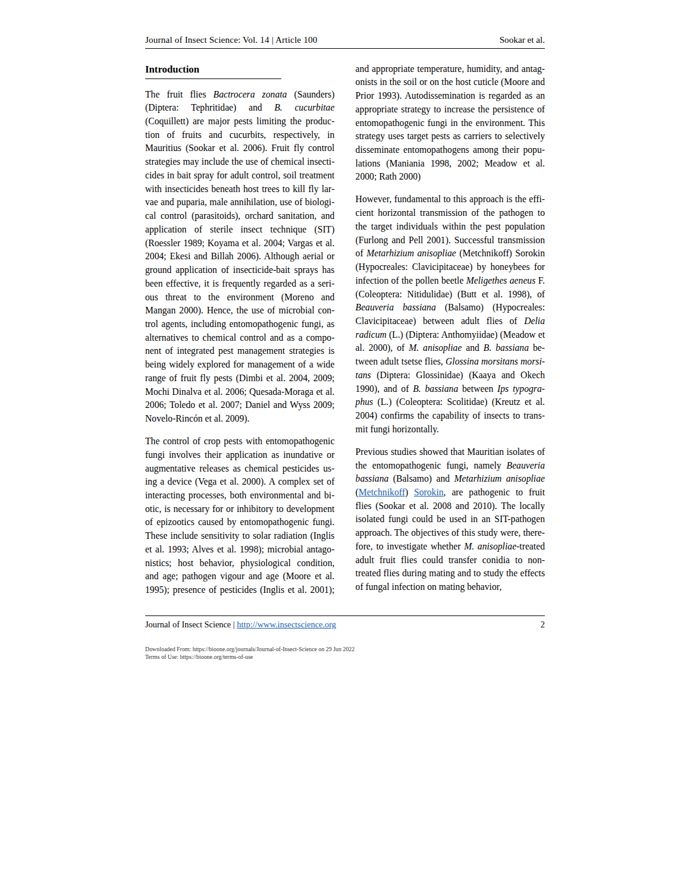Journal of Insect Science: Vol. 14 | Article 100
Sookar et al.
Introduction
The fruit flies Bactrocera zonata (Saunders) (Diptera: Tephritidae) and B. cucurbitae (Coquillett) are major pests limiting the production of fruits and cucurbits, respectively, in Mauritius (Sookar et al. 2006). Fruit fly control strategies may include the use of chemical insecticides in bait spray for adult control, soil treatment with insecticides beneath host trees to kill fly larvae and puparia, male annihilation, use of biological control (parasitoids), orchard sanitation, and application of sterile insect technique (SIT) (Roessler 1989; Koyama et al. 2004; Vargas et al. 2004; Ekesi and Billah 2006). Although aerial or ground application of insecticide-bait sprays has been effective, it is frequently regarded as a serious threat to the environment (Moreno and Mangan 2000). Hence, the use of microbial control agents, including entomopathogenic fungi, as alternatives to chemical control and as a component of integrated pest management strategies is being widely explored for management of a wide range of fruit fly pests (Dimbi et al. 2004, 2009; Mochi Dinalva et al. 2006; Quesada-Moraga et al. 2006; Toledo et al. 2007; Daniel and Wyss 2009; Novelo-Rincón et al. 2009).
The control of crop pests with entomopathogenic fungi involves their application as inundative or augmentative releases as chemical pesticides using a device (Vega et al. 2000). A complex set of interacting processes, both environmental and biotic, is necessary for or inhibitory to development of epizootics caused by entomopathogenic fungi. These include sensitivity to solar radiation (Inglis et al. 1993; Alves et al. 1998); microbial antagonistics; host behavior, physiological condition, and age; pathogen vigour and age (Moore et al. 1995); presence of pesticides (Inglis et al. 2001); and appropriate temperature, humidity, and antagonists in the soil or on the host cuticle (Moore and Prior 1993). Autodissemination is regarded as an appropriate strategy to increase the persistence of entomopathogenic fungi in the environment. This strategy uses target pests as carriers to selectively disseminate entomopathogens among their populations (Maniania 1998, 2002; Meadow et al. 2000; Rath 2000)
However, fundamental to this approach is the efficient horizontal transmission of the pathogen to the target individuals within the pest population (Furlong and Pell 2001). Successful transmission of Metarhizium anisopliae (Metchnikoff) Sorokin (Hypocreales: Clavicipitaceae) by honeybees for infection of the pollen beetle Meligethes aeneus F. (Coleoptera: Nitidulidae) (Butt et al. 1998), of Beauveria bassiana (Balsamo) (Hypocreales: Clavicipitaceae) between adult flies of Delia radicum (L.) (Diptera: Anthomyiidae) (Meadow et al. 2000), of M. anisopliae and B. bassiana between adult tsetse flies, Glossina morsitans morsitans (Diptera: Glossinidae) (Kaaya and Okech 1990), and of B. bassiana between Ips typographus (L.) (Coleoptera: Scolitidae) (Kreutz et al. 2004) confirms the capability of insects to transmit fungi horizontally.
Previous studies showed that Mauritian isolates of the entomopathogenic fungi, namely Beauveria bassiana (Balsamo) and Metarhizium anisopliae (Metchnikoff) Sorokin, are pathogenic to fruit flies (Sookar et al. 2008 and 2010). The locally isolated fungi could be used in an SIT-pathogen approach. The objectives of this study were, therefore, to investigate whether M. anisopliae-treated adult fruit flies could transfer conidia to non-treated flies during mating and to study the effects of fungal infection on mating behavior,
Journal of Insect Science | http://www.insectscience.org
2
Downloaded From: https://bioone.org/journals/Journal-of-Insect-Science on 29 Jun 2022
Terms of Use: https://bioone.org/terms-of-use